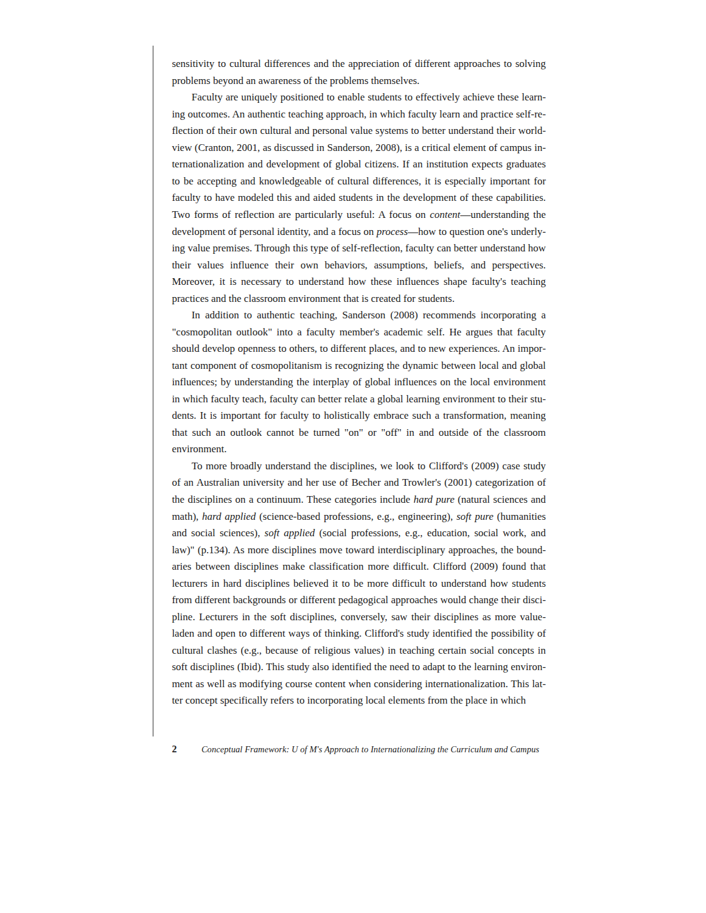sensitivity to cultural differences and the appreciation of different approaches to solving problems beyond an awareness of the problems themselves.
Faculty are uniquely positioned to enable students to effectively achieve these learning outcomes. An authentic teaching approach, in which faculty learn and practice self-reflection of their own cultural and personal value systems to better understand their worldview (Cranton, 2001, as discussed in Sanderson, 2008), is a critical element of campus internationalization and development of global citizens. If an institution expects graduates to be accepting and knowledgeable of cultural differences, it is especially important for faculty to have modeled this and aided students in the development of these capabilities. Two forms of reflection are particularly useful: A focus on content—understanding the development of personal identity, and a focus on process—how to question one's underlying value premises. Through this type of self-reflection, faculty can better understand how their values influence their own behaviors, assumptions, beliefs, and perspectives. Moreover, it is necessary to understand how these influences shape faculty's teaching practices and the classroom environment that is created for students.
In addition to authentic teaching, Sanderson (2008) recommends incorporating a "cosmopolitan outlook" into a faculty member's academic self. He argues that faculty should develop openness to others, to different places, and to new experiences. An important component of cosmopolitanism is recognizing the dynamic between local and global influences; by understanding the interplay of global influences on the local environment in which faculty teach, faculty can better relate a global learning environment to their students. It is important for faculty to holistically embrace such a transformation, meaning that such an outlook cannot be turned "on" or "off" in and outside of the classroom environment.
To more broadly understand the disciplines, we look to Clifford's (2009) case study of an Australian university and her use of Becher and Trowler's (2001) categorization of the disciplines on a continuum. These categories include hard pure (natural sciences and math), hard applied (science-based professions, e.g., engineering), soft pure (humanities and social sciences), soft applied (social professions, e.g., education, social work, and law)" (p.134). As more disciplines move toward interdisciplinary approaches, the boundaries between disciplines make classification more difficult. Clifford (2009) found that lecturers in hard disciplines believed it to be more difficult to understand how students from different backgrounds or different pedagogical approaches would change their discipline. Lecturers in the soft disciplines, conversely, saw their disciplines as more value-laden and open to different ways of thinking. Clifford's study identified the possibility of cultural clashes (e.g., because of religious values) in teaching certain social concepts in soft disciplines (Ibid). This study also identified the need to adapt to the learning environment as well as modifying course content when considering internationalization. This latter concept specifically refers to incorporating local elements from the place in which
2 Conceptual Framework: U of M's Approach to Internationalizing the Curriculum and Campus